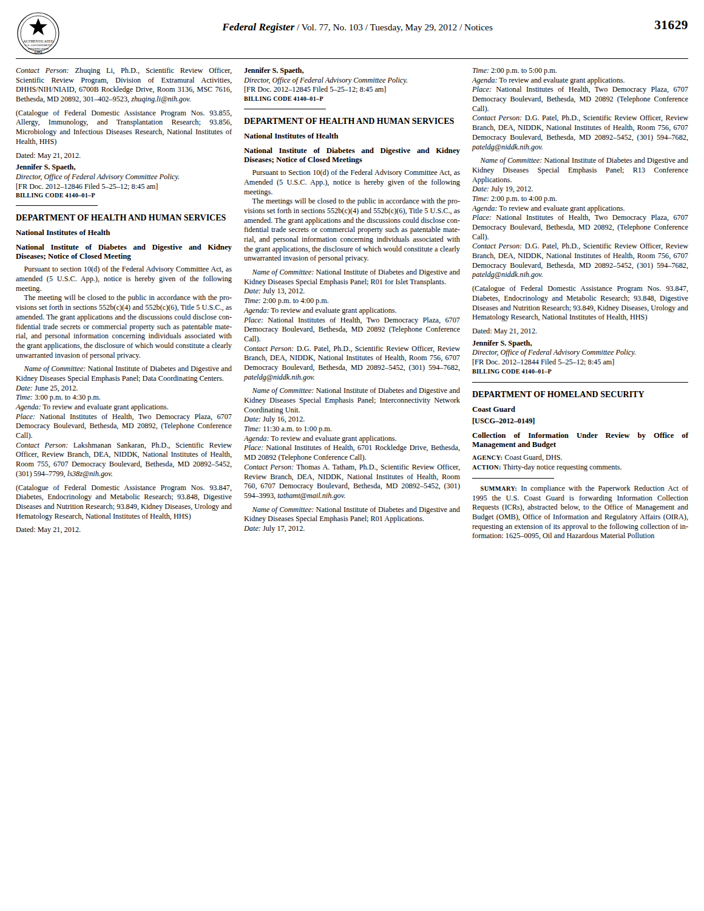AUTHENTICATED U.S. GOVERNMENT INFORMATION GPO
Federal Register / Vol. 77, No. 103 / Tuesday, May 29, 2012 / Notices
31629
Contact Person: Zhuqing Li, Ph.D., Scientific Review Officer, Scientific Review Program, Division of Extramural Activities, DHHS/NIH/NIAID, 6700B Rockledge Drive, Room 3136, MSC 7616, Bethesda, MD 20892, 301–402–9523, zhuqing.li@nih.gov.
(Catalogue of Federal Domestic Assistance Program Nos. 93.855, Allergy, Immunology, and Transplantation Research; 93.856, Microbiology and Infectious Diseases Research, National Institutes of Health, HHS)
Dated: May 21, 2012.
Jennifer S. Spaeth,
Director, Office of Federal Advisory Committee Policy.
[FR Doc. 2012–12846 Filed 5–25–12; 8:45 am]
BILLING CODE 4140–01–P
DEPARTMENT OF HEALTH AND HUMAN SERVICES
National Institutes of Health
National Institute of Diabetes and Digestive and Kidney Diseases; Notice of Closed Meeting
Pursuant to section 10(d) of the Federal Advisory Committee Act, as amended (5 U.S.C. App.), notice is hereby given of the following meeting.
The meeting will be closed to the public in accordance with the provisions set forth in sections 552b(c)(4) and 552b(c)(6), Title 5 U.S.C., as amended. The grant applications and the discussions could disclose confidential trade secrets or commercial property such as patentable material, and personal information concerning individuals associated with the grant applications, the disclosure of which would constitute a clearly unwarranted invasion of personal privacy.
Name of Committee: National Institute of Diabetes and Digestive and Kidney Diseases Special Emphasis Panel; Data Coordinating Centers.
Date: June 25, 2012.
Time: 3:00 p.m. to 4:30 p.m.
Agenda: To review and evaluate grant applications.
Place: National Institutes of Health, Two Democracy Plaza, 6707 Democracy Boulevard, Bethesda, MD 20892, (Telephone Conference Call).
Contact Person: Lakshmanan Sankaran, Ph.D., Scientific Review Officer, Review Branch, DEA, NIDDK, National Institutes of Health, Room 755, 6707 Democracy Boulevard, Bethesda, MD 20892–5452, (301) 594–7799, ls38z@nih.gov.
(Catalogue of Federal Domestic Assistance Program Nos. 93.847, Diabetes, Endocrinology and Metabolic Research; 93.848, Digestive Diseases and Nutrition Research; 93.849, Kidney Diseases, Urology and Hematology Research, National Institutes of Health, HHS)
Dated: May 21, 2012.
Jennifer S. Spaeth,
Director, Office of Federal Advisory Committee Policy.
[FR Doc. 2012–12845 Filed 5–25–12; 8:45 am]
BILLING CODE 4140–01–P
DEPARTMENT OF HEALTH AND HUMAN SERVICES
National Institutes of Health
National Institute of Diabetes and Digestive and Kidney Diseases; Notice of Closed Meetings
Pursuant to Section 10(d) of the Federal Advisory Committee Act, as Amended (5 U.S.C. App.), notice is hereby given of the following meetings.
The meetings will be closed to the public in accordance with the provisions set forth in sections 552b(c)(4) and 552b(c)(6), Title 5 U.S.C., as amended. The grant applications and the discussions could disclose confidential trade secrets or commercial property such as patentable material, and personal information concerning individuals associated with the grant applications, the disclosure of which would constitute a clearly unwarranted invasion of personal privacy.
Name of Committee: National Institute of Diabetes and Digestive and Kidney Diseases Special Emphasis Panel; R01 for Islet Transplants.
Date: July 13, 2012.
Time: 2:00 p.m. to 4:00 p.m.
Agenda: To review and evaluate grant applications.
Place: National Institutes of Health, Two Democracy Plaza, 6707 Democracy Boulevard, Bethesda, MD 20892 (Telephone Conference Call).
Contact Person: D.G. Patel, Ph.D., Scientific Review Officer, Review Branch, DEA, NIDDK, National Institutes of Health, Room 756, 6707 Democracy Boulevard, Bethesda, MD 20892–5452, (301) 594–7682, pateldg@niddk.nih.gov.
Name of Committee: National Institute of Diabetes and Digestive and Kidney Diseases Special Emphasis Panel; Interconnectivity Network Coordinating Unit.
Date: July 16, 2012.
Time: 11:30 a.m. to 1:00 p.m.
Agenda: To review and evaluate grant applications.
Place: National Institutes of Health, 6701 Rockledge Drive, Bethesda, MD 20892 (Telephone Conference Call).
Contact Person: Thomas A. Tatham, Ph.D., Scientific Review Officer, Review Branch, DEA, NIDDK, National Institutes of Health, Room 760, 6707 Democracy Boulevard, Bethesda, MD 20892–5452, (301) 594–3993, tathamt@mail.nih.gov.
Name of Committee: National Institute of Diabetes and Digestive and Kidney Diseases Special Emphasis Panel; R01 Applications.
Date: July 17, 2012.
Time: 2:00 p.m. to 5:00 p.m.
Agenda: To review and evaluate grant applications.
Place: National Institutes of Health, Two Democracy Plaza, 6707 Democracy Boulevard, Bethesda, MD 20892 (Telephone Conference Call).
Contact Person: D.G. Patel, Ph.D., Scientific Review Officer, Review Branch, DEA, NIDDK, National Institutes of Health, Room 756, 6707 Democracy Boulevard, Bethesda, MD 20892–5452, (301) 594–7682, pateldg@niddk.nih.gov.
Name of Committee: National Institute of Diabetes and Digestive and Kidney Diseases Special Emphasis Panel; R13 Conference Applications.
Date: July 19, 2012.
Time: 2:00 p.m. to 4:00 p.m.
Agenda: To review and evaluate grant applications.
Place: National Institutes of Health, Two Democracy Plaza, 6707 Democracy Boulevard, Bethesda, MD 20892, (Telephone Conference Call).
Contact Person: D.G. Patel, Ph.D., Scientific Review Officer, Review Branch, DEA, NIDDK, National Institutes of Health, Room 756, 6707 Democracy Boulevard, Bethesda, MD 20892–5452, (301) 594–7682, pateldg@niddk.nih.gov.
(Catalogue of Federal Domestic Assistance Program Nos. 93.847, Diabetes, Endocrinology and Metabolic Research; 93.848, Digestive Diseases and Nutrition Research; 93.849, Kidney Diseases, Urology and Hematology Research, National Institutes of Health, HHS)
Dated: May 21, 2012.
Jennifer S. Spaeth,
Director, Office of Federal Advisory Committee Policy.
[FR Doc. 2012–12844 Filed 5–25–12; 8:45 am]
BILLING CODE 4140–01–P
DEPARTMENT OF HOMELAND SECURITY
Coast Guard
[USCG–2012–0149]
Collection of Information Under Review by Office of Management and Budget
AGENCY: Coast Guard, DHS.
ACTION: Thirty-day notice requesting comments.
SUMMARY: In compliance with the Paperwork Reduction Act of 1995 the U.S. Coast Guard is forwarding Information Collection Requests (ICRs), abstracted below, to the Office of Management and Budget (OMB), Office of Information and Regulatory Affairs (OIRA), requesting an extension of its approval to the following collection of information: 1625–0095, Oil and Hazardous Material Pollution